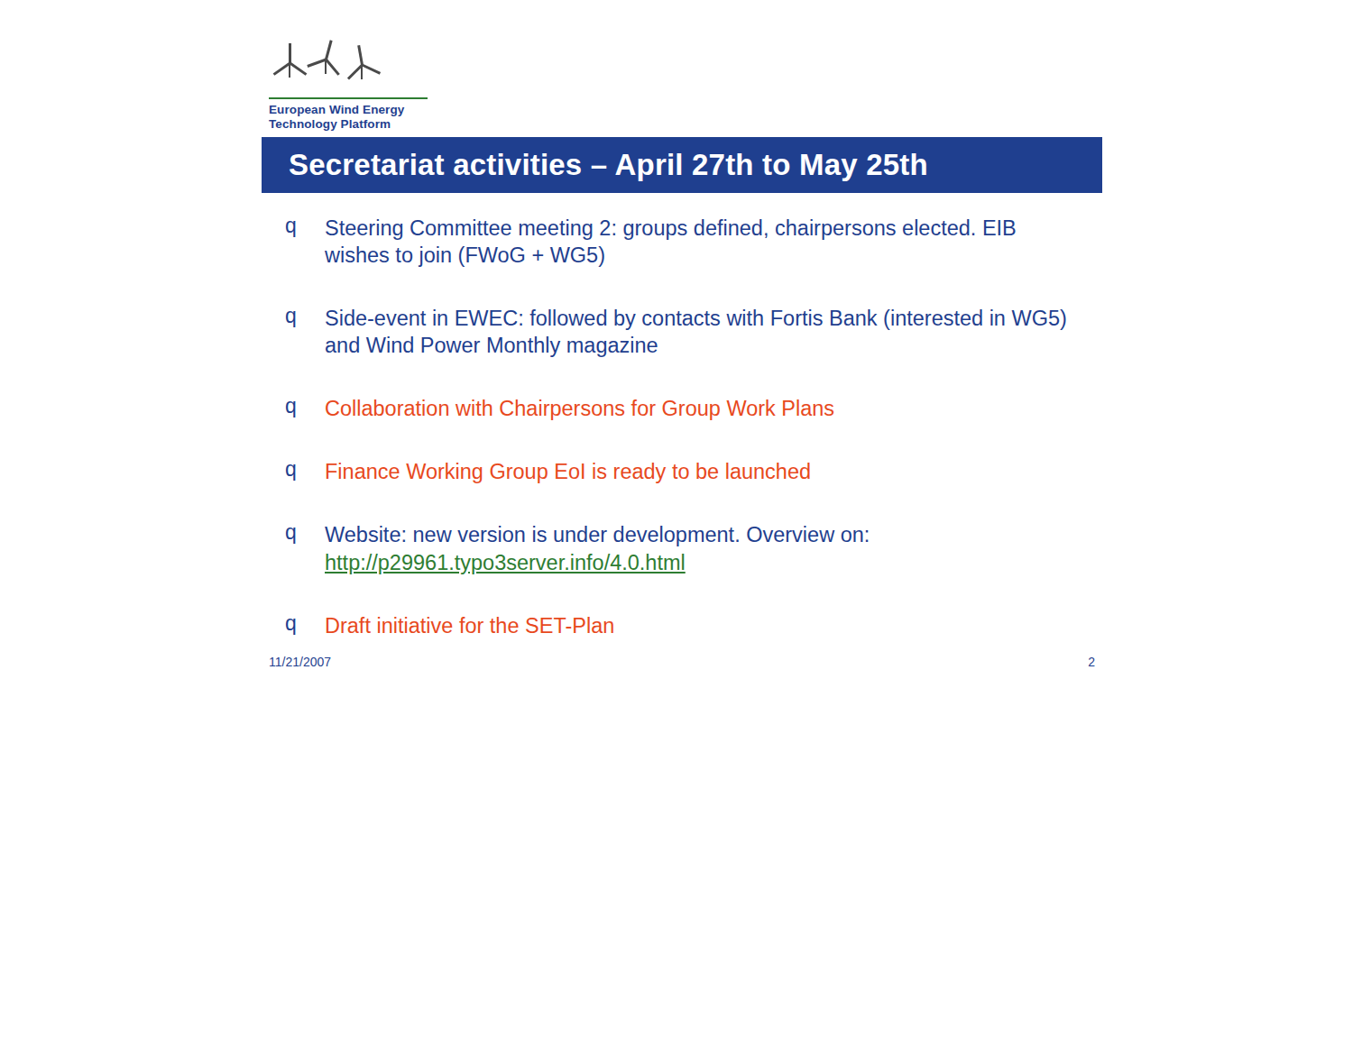European Wind Energy
Technology Platform
Secretariat activities – April 27th to May 25th
q Steering Committee meeting 2: groups defined, chairpersons elected. EIB wishes to join (FWoG + WG5)
q Side-event in EWEC: followed by contacts with Fortis Bank (interested in WG5) and Wind Power Monthly magazine
q Collaboration with Chairpersons for Group Work Plans
q Finance Working Group EoI is ready to be launched
q Website: new version is under development. Overview on:
http://p29961.typo3server.info/4.0.html
q Draft initiative for the SET-Plan
11/21/2007
2